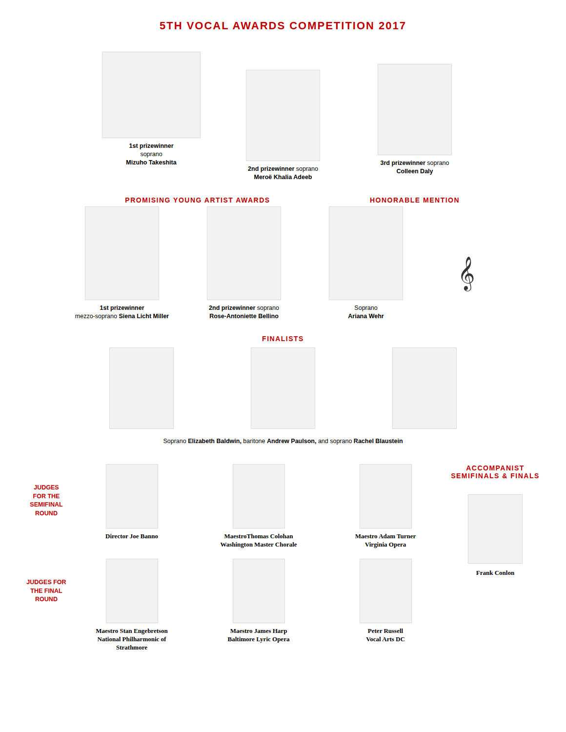5TH VOCAL AWARDS COMPETITION 2017
1st prizewinner
soprano
Mizuho Takeshita
2nd prizewinner soprano
Meroë Khalia Adeeb
3rd prizewinner soprano
Colleen Daly
PROMISING YOUNG ARTIST AWARDS
HONORABLE MENTION
1st prizewinner
mezzo-soprano Siena Licht Miller
2nd prizewinner soprano
Rose-Antoniette Bellino
Soprano
Ariana Wehr
𝄞
FINALISTS
Soprano Elizabeth Baldwin, baritone Andrew Paulson, and soprano Rachel Blaustein
JUDGES
FOR THE
SEMIFINAL
ROUND
Director Joe Banno
MaestroThomas Colohan
Washington Master Chorale
Maestro Adam Turner
Virginia Opera
JUDGES FOR
THE FINAL
ROUND
Maestro Stan Engebretson
National Philharmonic of Strathmore
Maestro James Harp
Baltimore Lyric Opera
Peter Russell
Vocal Arts DC
ACCOMPANIST
SEMIFINALS & FINALS
Frank Conlon